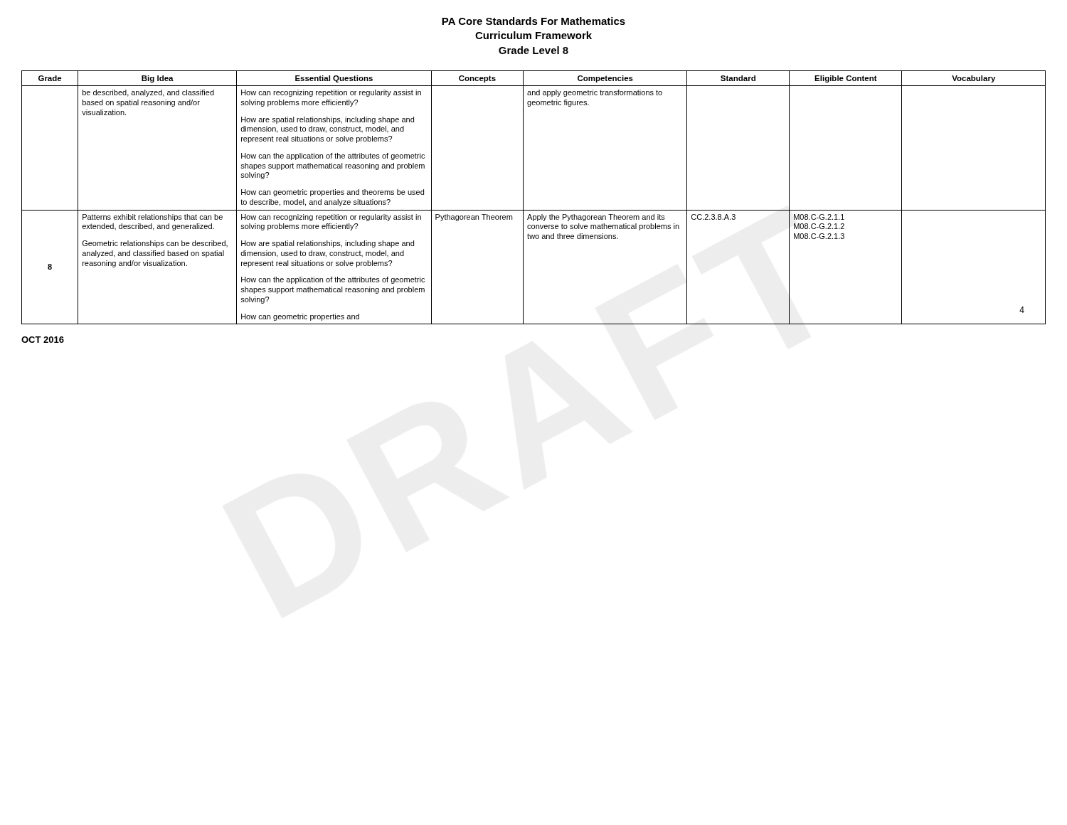DRAFT
PA Core Standards For Mathematics
Curriculum Framework
Grade Level 8
| Grade | Big Idea | Essential Questions | Concepts | Competencies | Standard | Eligible Content | Vocabulary |
| --- | --- | --- | --- | --- | --- | --- | --- |
| | be described, analyzed, and classified based on spatial reasoning and/or visualization. | How can recognizing repetition or regularity assist in solving problems more efficiently? How are spatial relationships, including shape and dimension, used to draw, construct, model, and represent real situations or solve problems? How can the application of the attributes of geometric shapes support mathematical reasoning and problem solving? How can geometric properties and theorems be used to describe, model, and analyze situations? | | and apply geometric transformations to geometric figures. | | | |
| 8 | Patterns exhibit relationships that can be extended, described, and generalized. Geometric relationships can be described, analyzed, and classified based on spatial reasoning and/or visualization. | How can recognizing repetition or regularity assist in solving problems more efficiently? How are spatial relationships, including shape and dimension, used to draw, construct, model, and represent real situations or solve problems? How can the application of the attributes of geometric shapes support mathematical reasoning and problem solving? How can geometric properties and | Pythagorean Theorem | Apply the Pythagorean Theorem and its converse to solve mathematical problems in two and three dimensions. | CC.2.3.8.A.3 | M08.C-G.2.1.1 M08.C-G.2.1.2 M08.C-G.2.1.3 | |
OCT 2016
4